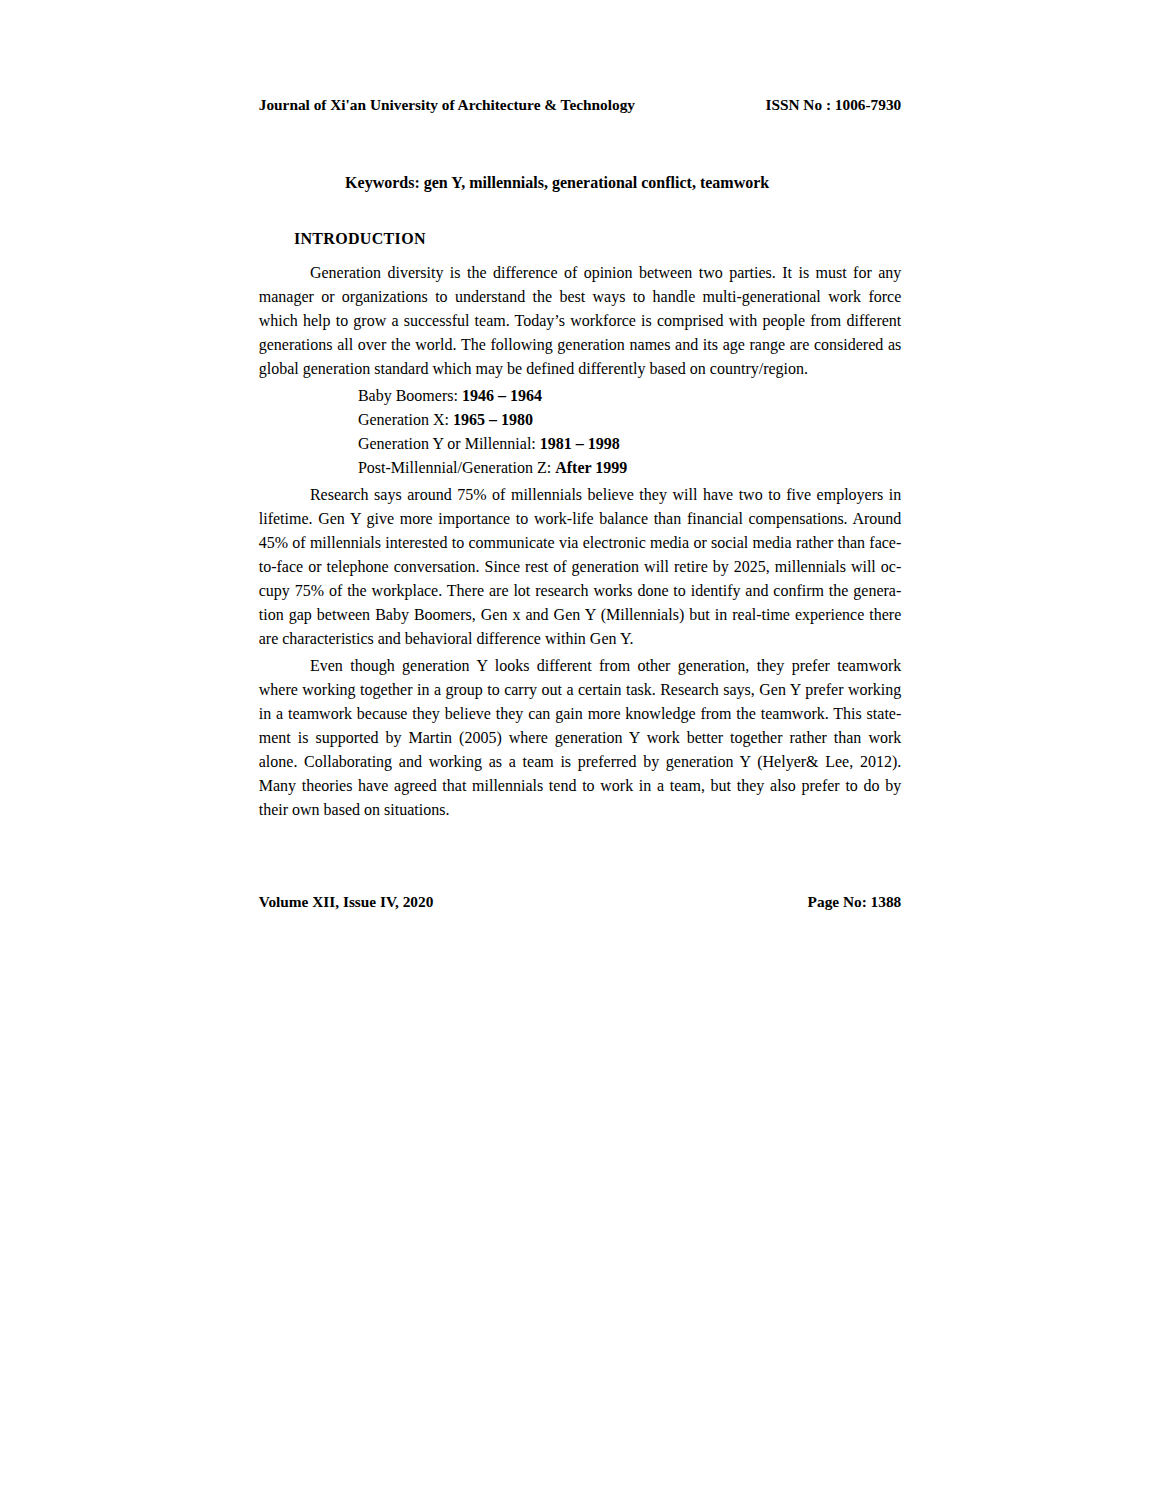Journal of Xi'an University of Architecture & Technology
ISSN No : 1006-7930
Keywords: gen Y, millennials, generational conflict, teamwork
Introduction
Generation diversity is the difference of opinion between two parties. It is must for any manager or organizations to understand the best ways to handle multi-generational work force which help to grow a successful team. Today’s workforce is comprised with people from different generations all over the world. The following generation names and its age range are considered as global generation standard which may be defined differently based on country/region.
Baby Boomers: 1946 – 1964
Generation X: 1965 – 1980
Generation Y or Millennial: 1981 – 1998
Post-Millennial/Generation Z: After 1999
Research says around 75% of millennials believe they will have two to five employers in lifetime. Gen Y give more importance to work-life balance than financial compensations. Around 45% of millennials interested to communicate via electronic media or social media rather than face-to-face or telephone conversation. Since rest of generation will retire by 2025, millennials will occupy 75% of the workplace. There are lot research works done to identify and confirm the generation gap between Baby Boomers, Gen x and Gen Y (Millennials) but in real-time experience there are characteristics and behavioral difference within Gen Y.
Even though generation Y looks different from other generation, they prefer teamwork where working together in a group to carry out a certain task. Research says, Gen Y prefer working in a teamwork because they believe they can gain more knowledge from the teamwork. This statement is supported by Martin (2005) where generation Y work better together rather than work alone. Collaborating and working as a team is preferred by generation Y (Helyer& Lee, 2012). Many theories have agreed that millennials tend to work in a team, but they also prefer to do by their own based on situations.
Volume XII, Issue IV, 2020
Page No: 1388